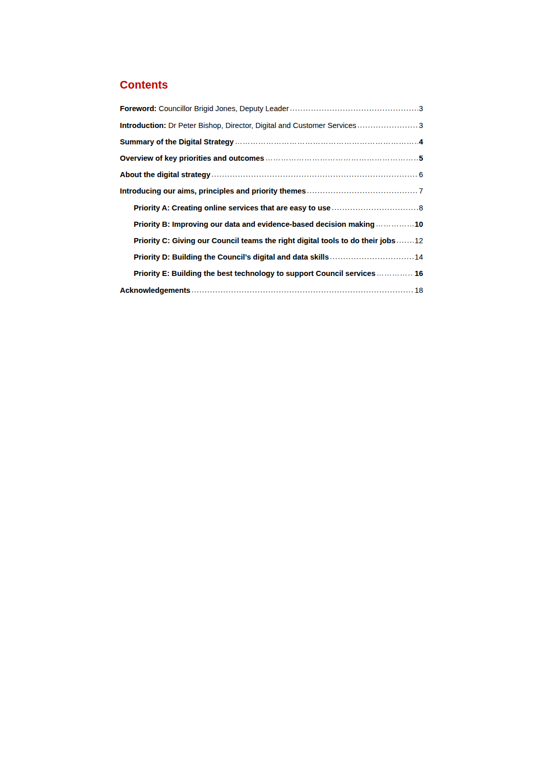Contents
Foreword: Councillor Brigid Jones, Deputy Leader .................................................................................. 3
Introduction: Dr Peter Bishop, Director, Digital and Customer Services .................................................. 3
Summary of the Digital Strategy ………………………………………………………………………………………………………………………………… 4
Overview of key priorities and outcomes ………………………………………………………………………………………………………… 5
About the digital strategy ......................................................................................................... 6
Introducing our aims, principles and priority themes ............................................................. 7
Priority A: Creating online services that are easy to use ..................................................... 8
Priority B: Improving our data and evidence-based decision making ………………………………………… 10
Priority C: Giving our Council teams the right digital tools to do their jobs ..................................... 12
Priority D: Building the Council’s digital and data skills ................................................. 14
Priority E: Building the best technology to support Council services ………………………………………… 16
Acknowledgements ................................................................................................................. 18